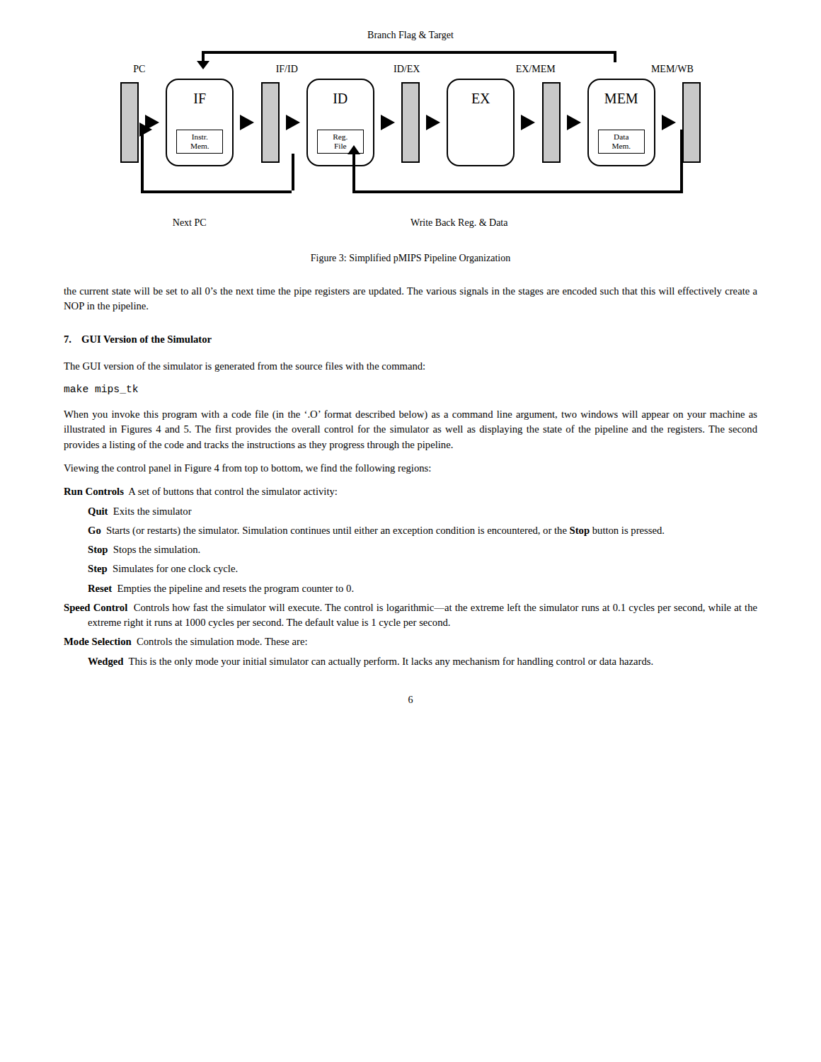Branch Flag & Target
PC IF/ID ID/EX EX/MEM MEM/WB
IF
Instr.
Mem.
ID
Reg.
File
EX
MEM
Data
Mem.
Next PC Write Back Reg. & Data
Figure 3: Simplified pMIPS Pipeline Organization
the current state will be set to all 0’s the next time the pipe registers are updated. The various signals in the stages are encoded such that this will effectively create a NOP in the pipeline.
7. GUI Version of the Simulator
The GUI version of the simulator is generated from the source files with the command:
make mips_tk
When you invoke this program with a code file (in the ‘.O’ format described below) as a command line argument, two windows will appear on your machine as illustrated in Figures 4 and 5. The first provides the overall control for the simulator as well as displaying the state of the pipeline and the registers. The second provides a listing of the code and tracks the instructions as they progress through the pipeline.
Viewing the control panel in Figure 4 from top to bottom, we find the following regions:
Run Controls A set of buttons that control the simulator activity:
Quit Exits the simulator
Go Starts (or restarts) the simulator. Simulation continues until either an exception condition is encountered, or the Stop button is pressed.
Stop Stops the simulation.
Step Simulates for one clock cycle.
Reset Empties the pipeline and resets the program counter to 0.
Speed Control Controls how fast the simulator will execute. The control is logarithmic—at the extreme left the simulator runs at 0.1 cycles per second, while at the extreme right it runs at 1000 cycles per second. The default value is 1 cycle per second.
Mode Selection Controls the simulation mode. These are:
Wedged This is the only mode your initial simulator can actually perform. It lacks any mechanism for handling control or data hazards.
6